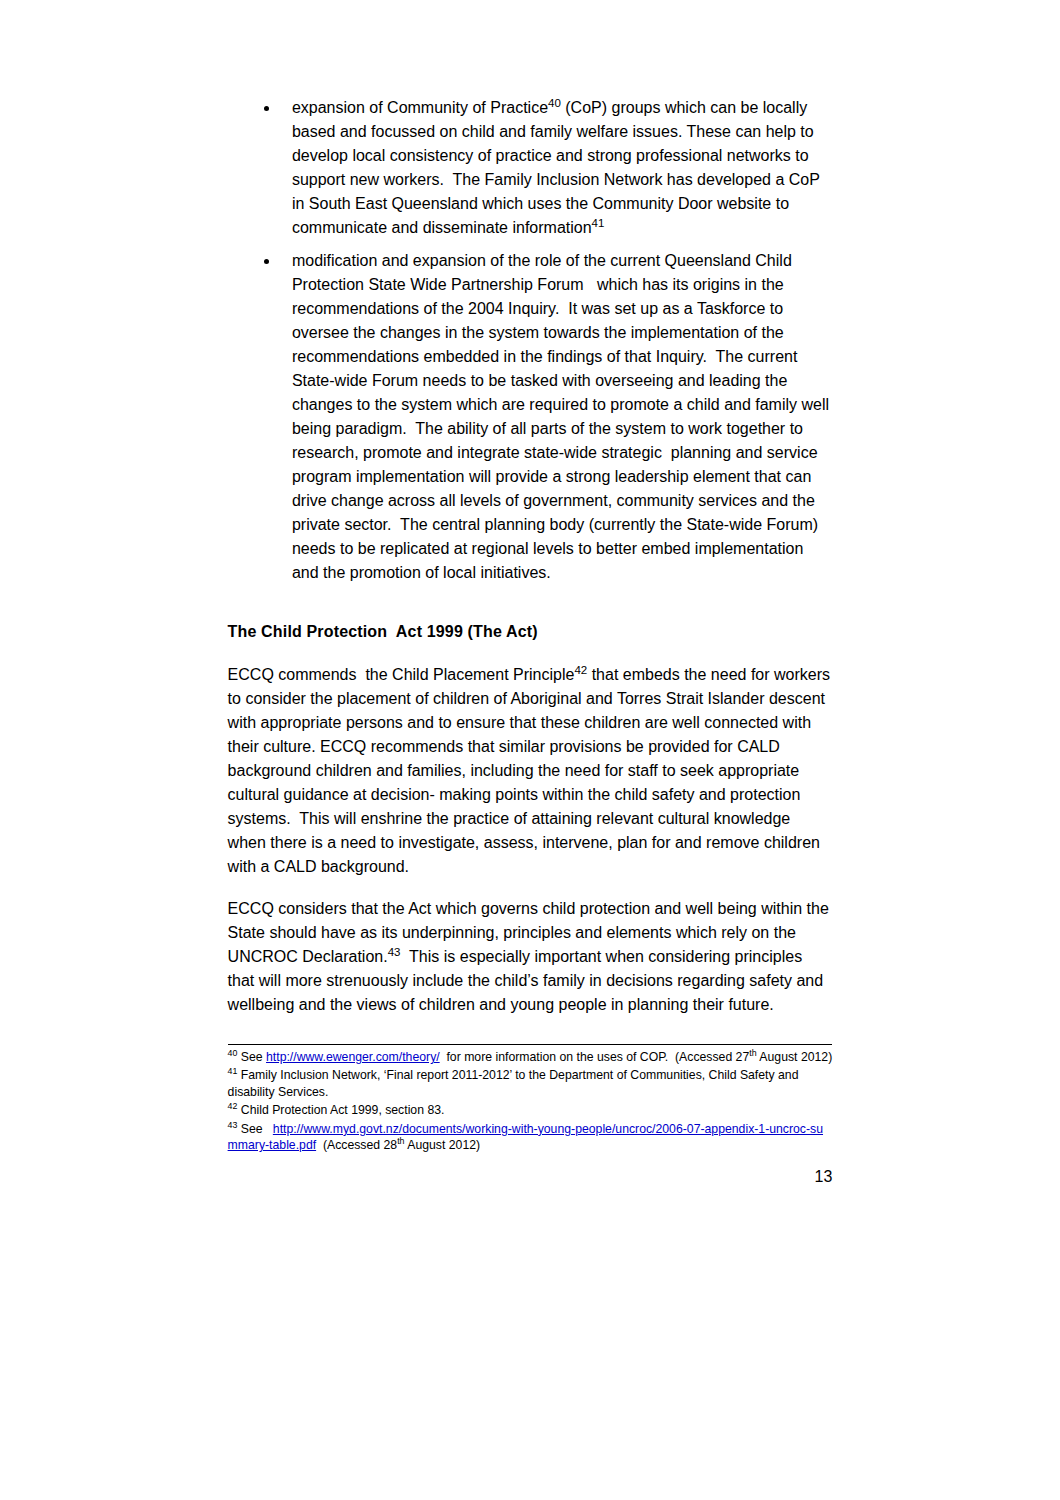expansion of Community of Practice40 (CoP) groups which can be locally based and focussed on child and family welfare issues. These can help to develop local consistency of practice and strong professional networks to support new workers. The Family Inclusion Network has developed a CoP in South East Queensland which uses the Community Door website to communicate and disseminate information41
modification and expansion of the role of the current Queensland Child Protection State Wide Partnership Forum which has its origins in the recommendations of the 2004 Inquiry. It was set up as a Taskforce to oversee the changes in the system towards the implementation of the recommendations embedded in the findings of that Inquiry. The current State-wide Forum needs to be tasked with overseeing and leading the changes to the system which are required to promote a child and family well being paradigm. The ability of all parts of the system to work together to research, promote and integrate state-wide strategic planning and service program implementation will provide a strong leadership element that can drive change across all levels of government, community services and the private sector. The central planning body (currently the State-wide Forum) needs to be replicated at regional levels to better embed implementation and the promotion of local initiatives.
The Child Protection Act 1999 (The Act)
ECCQ commends the Child Placement Principle42 that embeds the need for workers to consider the placement of children of Aboriginal and Torres Strait Islander descent with appropriate persons and to ensure that these children are well connected with their culture. ECCQ recommends that similar provisions be provided for CALD background children and families, including the need for staff to seek appropriate cultural guidance at decision- making points within the child safety and protection systems. This will enshrine the practice of attaining relevant cultural knowledge when there is a need to investigate, assess, intervene, plan for and remove children with a CALD background.
ECCQ considers that the Act which governs child protection and well being within the State should have as its underpinning, principles and elements which rely on the UNCROC Declaration.43 This is especially important when considering principles that will more strenuously include the child’s family in decisions regarding safety and wellbeing and the views of children and young people in planning their future.
40 See http://www.ewenger.com/theory/ for more information on the uses of COP. (Accessed 27th August 2012)
41 Family Inclusion Network, ‘Final report 2011-2012’ to the Department of Communities, Child Safety and disability Services.
42 Child Protection Act 1999, section 83.
43 See http://www.myd.govt.nz/documents/working-with-young-people/uncroc/2006-07-appendix-1-uncroc-summary-table.pdf (Accessed 28th August 2012)
13